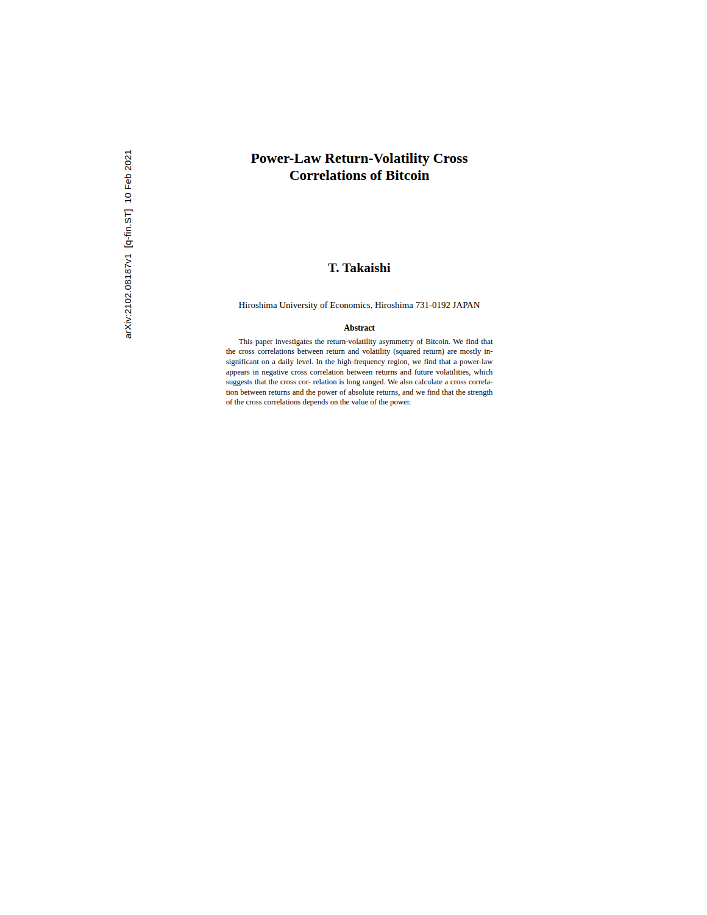arXiv:2102.08187v1 [q-fin.ST] 10 Feb 2021
Power-Law Return-Volatility Cross
Correlations of Bitcoin
T. Takaishi
Hiroshima University of Economics, Hiroshima 731-0192 JAPAN
Abstract
This paper investigates the return-volatility asymmetry of Bitcoin. We find that the cross correlations between return and volatility (squared return) are mostly insignificant on a daily level. In the high-frequency region, we find that a power-law appears in negative cross correlation between returns and future volatilities, which suggests that the cross cor- relation is long ranged. We also calculate a cross correlation between returns and the power of absolute returns, and we find that the strength of the cross correlations depends on the value of the power.